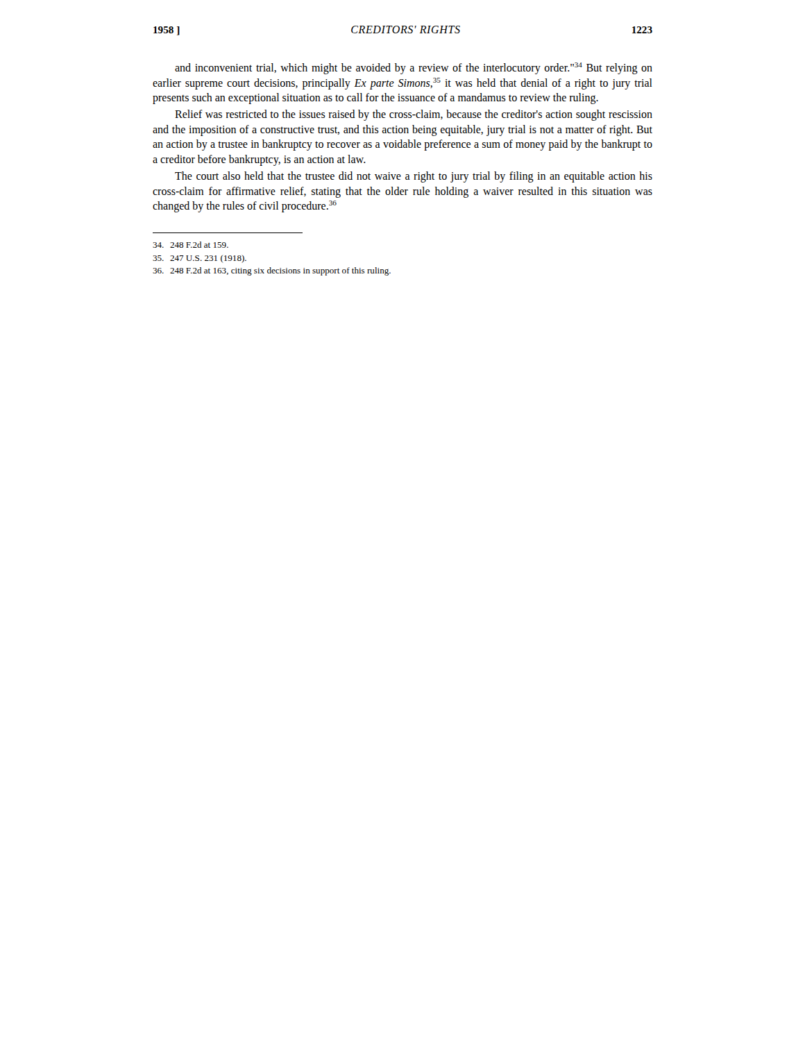1958 ]
Creditors' Rights
1223
and inconvenient trial, which might be avoided by a review of the interlocutory order."34 But relying on earlier supreme court decisions, principally Ex parte Simons,35 it was held that denial of a right to jury trial presents such an exceptional situation as to call for the issuance of a mandamus to review the ruling.
Relief was restricted to the issues raised by the cross-claim, because the creditor's action sought rescission and the imposition of a constructive trust, and this action being equitable, jury trial is not a matter of right. But an action by a trustee in bankruptcy to recover as a voidable preference a sum of money paid by the bankrupt to a creditor before bankruptcy, is an action at law.
The court also held that the trustee did not waive a right to jury trial by filing in an equitable action his cross-claim for affirmative relief, stating that the older rule holding a waiver resulted in this situation was changed by the rules of civil procedure.36
34. 248 F.2d at 159.
35. 247 U.S. 231 (1918).
36. 248 F.2d at 163, citing six decisions in support of this ruling.